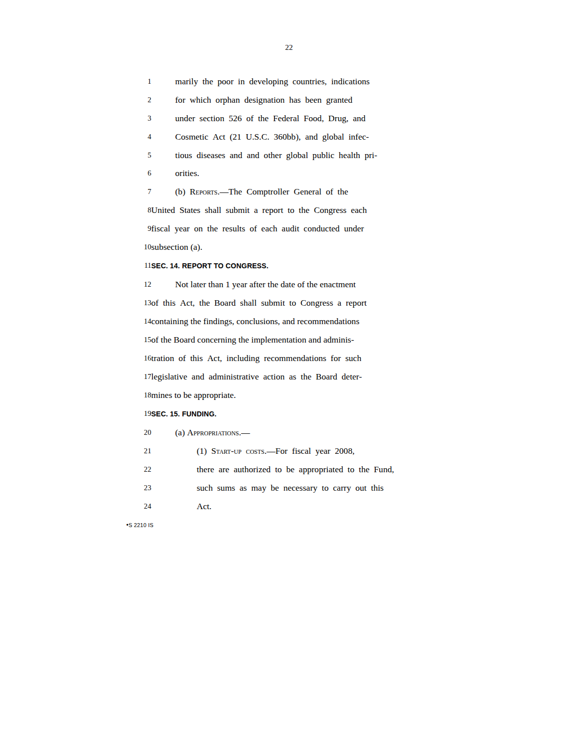22
| 1 | marily the poor in developing countries, indications |
| 2 | for which orphan designation has been granted |
| 3 | under section 526 of the Federal Food, Drug, and |
| 4 | Cosmetic Act (21 U.S.C. 360bb), and global infec- |
| 5 | tious diseases and and other global public health pri- |
| 6 | orities. |
| 7 | (b) Reports. —The Comptroller General of the |
| 8 | United States shall submit a report to the Congress each |
| 9 | fiscal year on the results of each audit conducted under |
| 10 | subsection (a). |
| 11 | SEC. 14. REPORT TO CONGRESS. |
| 12 | Not later than 1 year after the date of the enactment |
| 13 | of this Act, the Board shall submit to Congress a report |
| 14 | containing the findings, conclusions, and recommendations |
| 15 | of the Board concerning the implementation and adminis- |
| 16 | tration of this Act, including recommendations for such |
| 17 | legislative and administrative action as the Board deter- |
| 18 | mines to be appropriate. |
| 19 | SEC. 15. FUNDING. |
| 20 | (a) Appropriations. — |
| 21 | (1) Start-up costs. —For fiscal year 2008, |
| 22 | there are authorized to be appropriated to the Fund, |
| 23 | such sums as may be necessary to carry out this |
| 24 | Act. |
•S 2210 IS